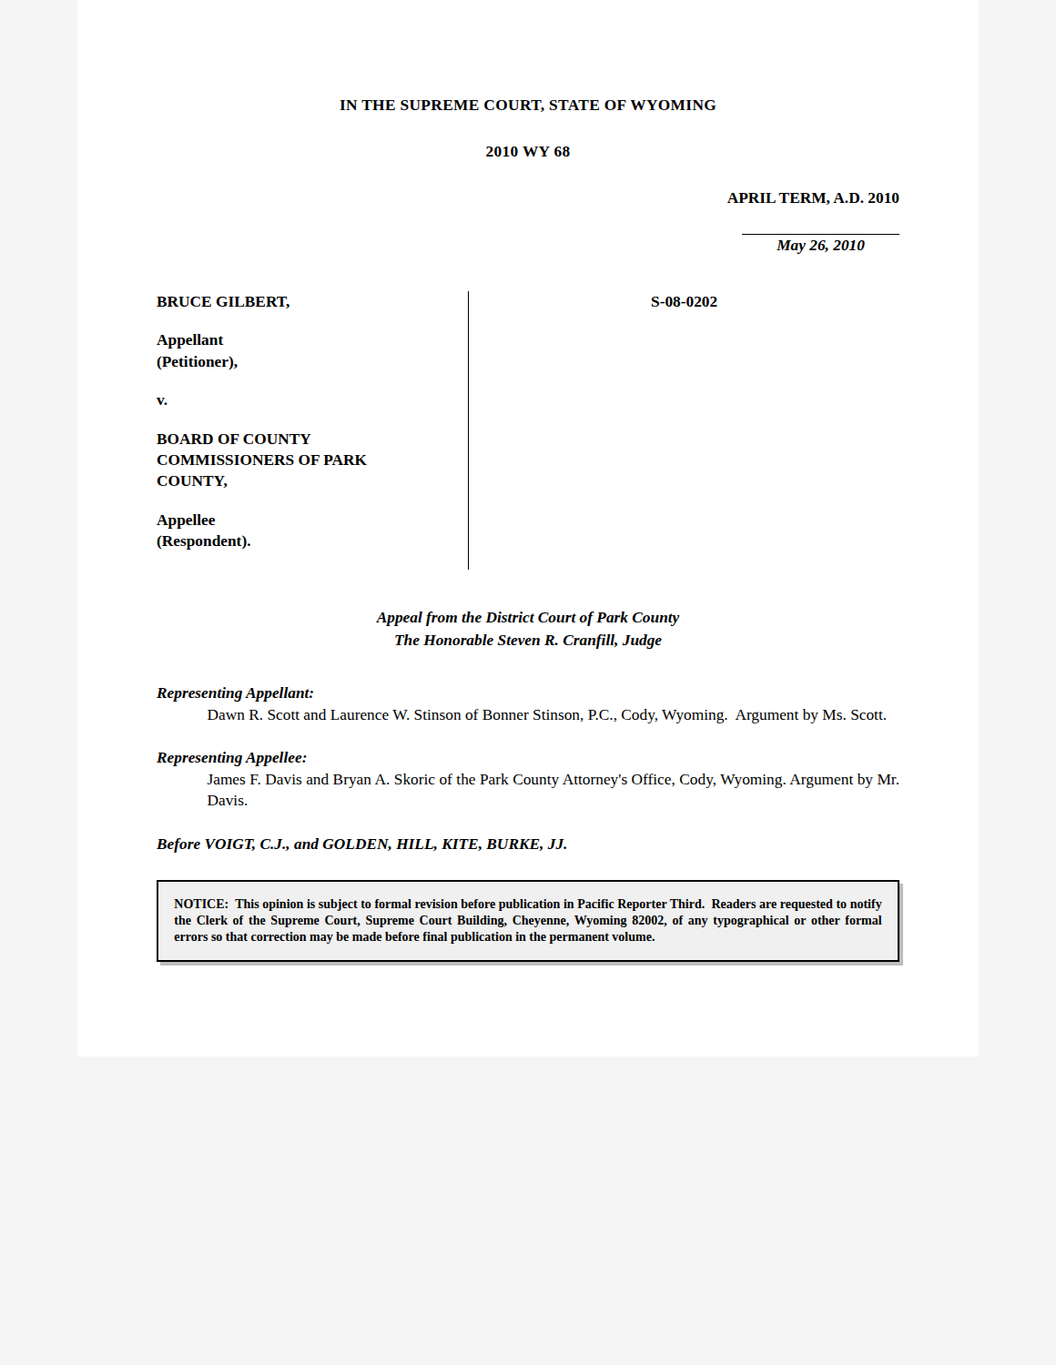IN THE SUPREME COURT, STATE OF WYOMING
2010 WY 68
APRIL TERM, A.D. 2010
May 26, 2010
| BRUCE GILBERT, Appellant (Petitioner), v. BOARD OF COUNTY COMMISSIONERS OF PARK COUNTY, Appellee (Respondent). | S-08-0202 |
Appeal from the District Court of Park County
The Honorable Steven R. Cranfill, Judge
Representing Appellant:
Dawn R. Scott and Laurence W. Stinson of Bonner Stinson, P.C., Cody, Wyoming. Argument by Ms. Scott.
Representing Appellee:
James F. Davis and Bryan A. Skoric of the Park County Attorney's Office, Cody, Wyoming. Argument by Mr. Davis.
Before VOIGT, C.J., and GOLDEN, HILL, KITE, BURKE, JJ.
NOTICE: This opinion is subject to formal revision before publication in Pacific Reporter Third. Readers are requested to notify the Clerk of the Supreme Court, Supreme Court Building, Cheyenne, Wyoming 82002, of any typographical or other formal errors so that correction may be made before final publication in the permanent volume.